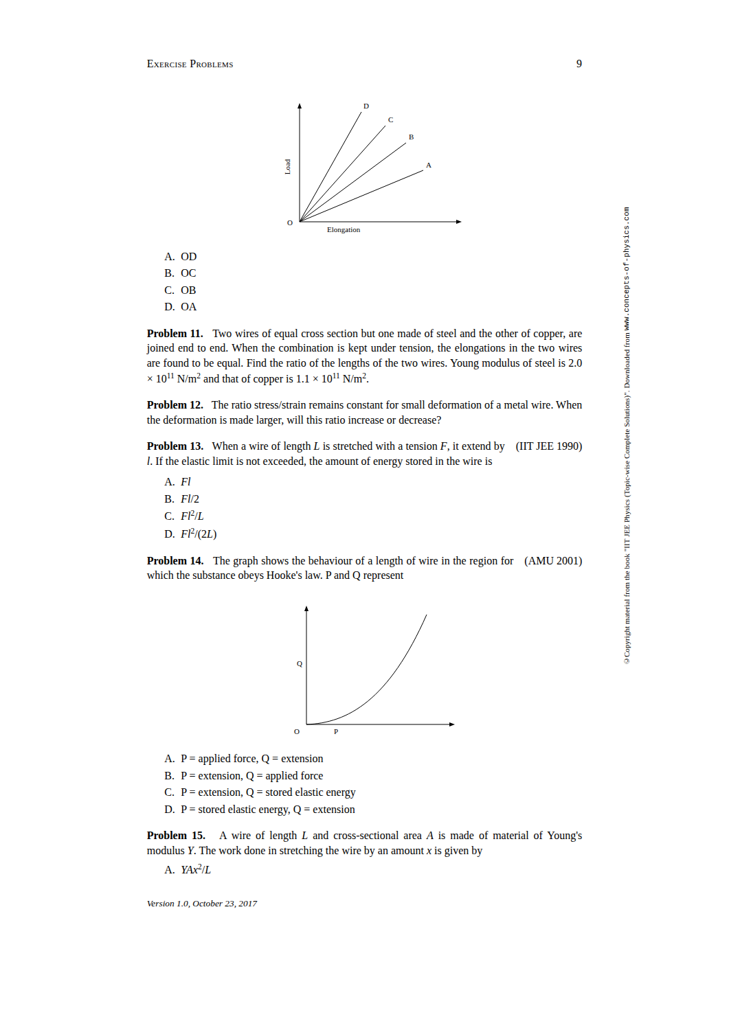©Copyright material from the book "IIT JEE Physics (Topic-wise Complete Solutions)". Downloaded from www.concepts-of-physics.com
Exercise Problems 9
D C B A O Elongation Load
A. OD
B. OC
C. OB
D. OA
Problem 11. Two wires of equal cross section but one made of steel and the other of copper, are joined end to end. When the combination is kept under tension, the elongations in the two wires are found to be equal. Find the ratio of the lengths of the two wires. Young modulus of steel is 2.0 × 1011 N/m2 and that of copper is 1.1 × 1011 N/m2.
Problem 12. The ratio stress/strain remains constant for small deformation of a metal wire. When the deformation is made larger, will this ratio increase or decrease?
(IIT JEE 1990) Problem 13. When a wire of length L is stretched with a tension F, it extend by l. If the elastic limit is not exceeded, the amount of energy stored in the wire is
A. Fl
B. Fl/2
C. Fl2/L
D. Fl2/(2L)
(AMU 2001) Problem 14. The graph shows the behaviour of a length of wire in the region for which the substance obeys Hooke's law. P and Q represent
Q O P
A. P = applied force, Q = extension
B. P = extension, Q = applied force
C. P = extension, Q = stored elastic energy
D. P = stored elastic energy, Q = extension
Problem 15. A wire of length L and cross-sectional area A is made of material of Young's modulus Y. The work done in stretching the wire by an amount x is given by
A. YAx2/L
Version 1.0, October 23, 2017